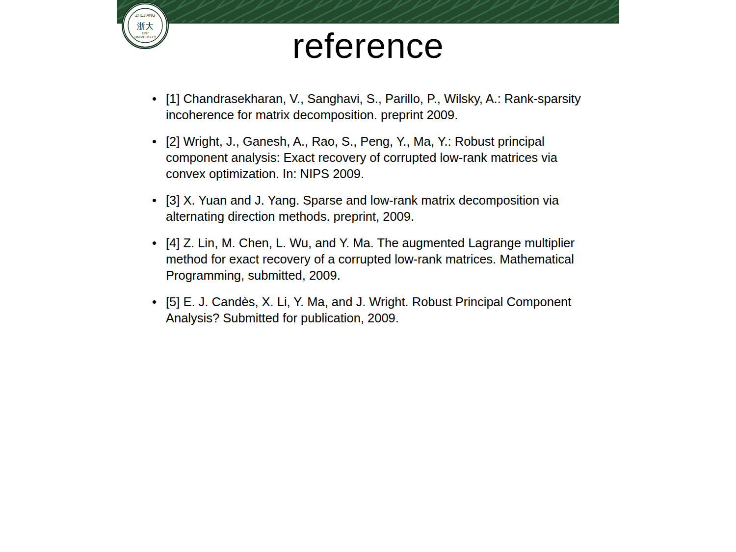ZHEJIANG UNIVERSITY 浙大 1897
reference
[1] Chandrasekharan, V., Sanghavi, S., Parillo, P., Wilsky, A.: Rank-sparsity incoherence for matrix decomposition. preprint 2009.
[2] Wright, J., Ganesh, A., Rao, S., Peng, Y., Ma, Y.: Robust principal component analysis: Exact recovery of corrupted low-rank matrices via convex optimization. In: NIPS 2009.
[3] X. Yuan and J. Yang. Sparse and low-rank matrix decomposition via alternating direction methods. preprint, 2009.
[4] Z. Lin, M. Chen, L. Wu, and Y. Ma. The augmented Lagrange multiplier method for exact recovery of a corrupted low-rank matrices. Mathematical Programming, submitted, 2009.
[5] E. J. Candès, X. Li, Y. Ma, and J. Wright. Robust Principal Component Analysis? Submitted for publication, 2009.